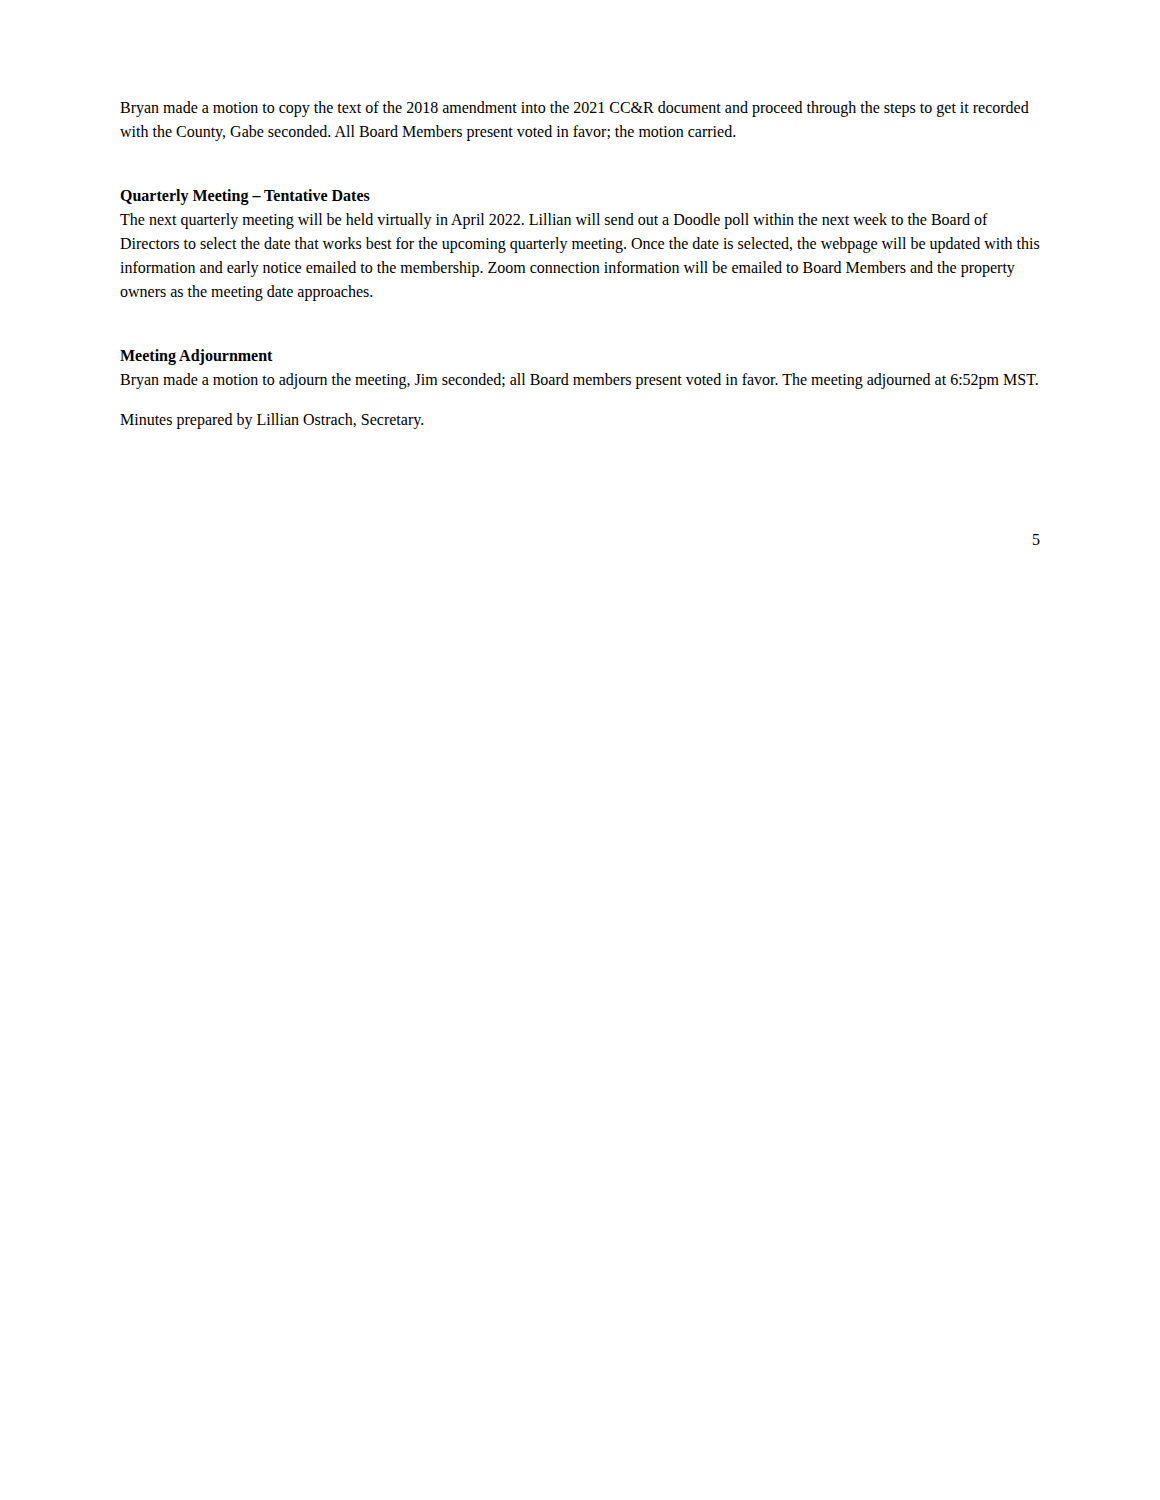Bryan made a motion to copy the text of the 2018 amendment into the 2021 CC&R document and proceed through the steps to get it recorded with the County, Gabe seconded. All Board Members present voted in favor; the motion carried.
Quarterly Meeting – Tentative Dates
The next quarterly meeting will be held virtually in April 2022. Lillian will send out a Doodle poll within the next week to the Board of Directors to select the date that works best for the upcoming quarterly meeting. Once the date is selected, the webpage will be updated with this information and early notice emailed to the membership. Zoom connection information will be emailed to Board Members and the property owners as the meeting date approaches.
Meeting Adjournment
Bryan made a motion to adjourn the meeting, Jim seconded; all Board members present voted in favor. The meeting adjourned at 6:52pm MST.
Minutes prepared by Lillian Ostrach, Secretary.
5